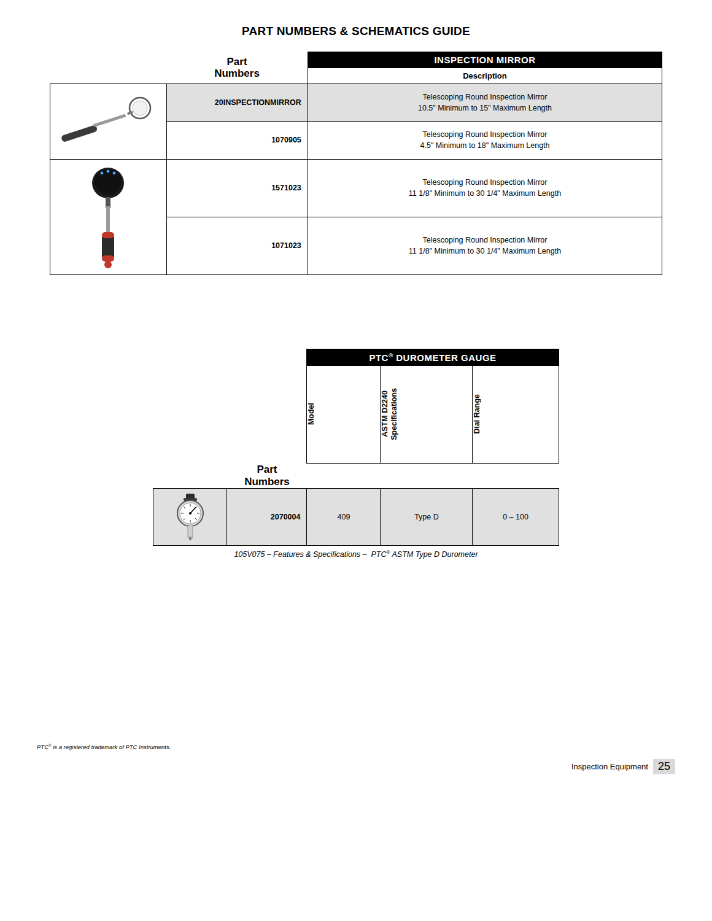PART NUMBERS & SCHEMATICS GUIDE
| | Part Numbers | INSPECTION MIRROR |
| Description |
| | 20INSPECTIONMIRROR | Telescoping Round Inspection Mirror 10.5" Minimum to 15" Maximum Length |
| 1070905 | Telescoping Round Inspection Mirror 4.5" Minimum to 18" Maximum Length |
| | 1571023 | Telescoping Round Inspection Mirror 11 1/8" Minimum to 30 1/4" Maximum Length |
| 1071023 | Telescoping Round Inspection Mirror 11 1/8" Minimum to 30 1/4" Maximum Length |
| | | PTC ® DUROMETER GAUGE |
| Model | ASTM D2240 Specifications | Dial Range |
| | Part Numbers | |
| | 2070004 | 409 | Type D | 0 – 100 |
105V075 – Features & Specifications – PTC® ASTM Type D Durometer
PTC® is a registered trademark of PTC Instruments.
Inspection Equipment 25